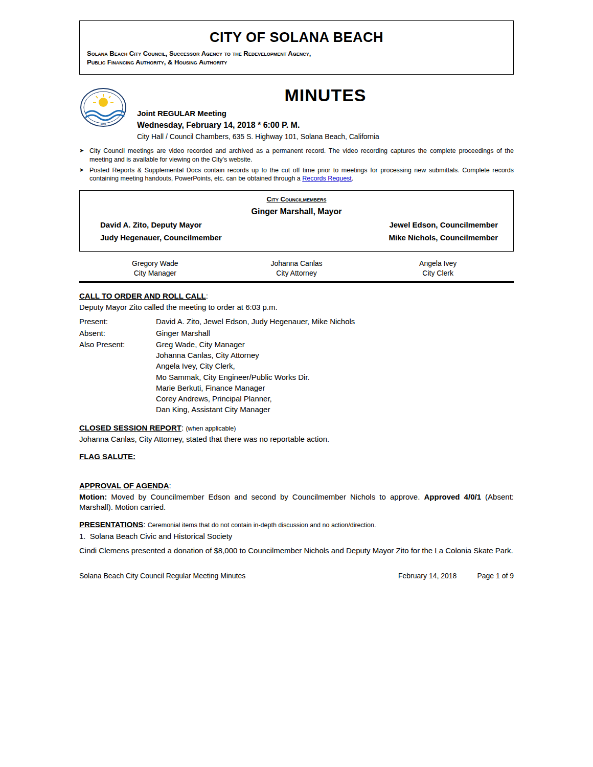CITY OF SOLANA BEACH
Solana Beach City Council, Successor Agency to the Redevelopment Agency,
Public Financing Authority, & Housing Authority
1986
MINUTES
Joint REGULAR Meeting
Wednesday, February 14, 2018 * 6:00 P. M.
City Hall / Council Chambers, 635 S. Highway 101, Solana Beach, California
City Council meetings are video recorded and archived as a permanent record. The video recording captures the complete proceedings of the meeting and is available for viewing on the City's website.
Posted Reports & Supplemental Docs contain records up to the cut off time prior to meetings for processing new submittals. Complete records containing meeting handouts, PowerPoints, etc. can be obtained through a Records Request.
City Councilmembers
Ginger Marshall, Mayor
David A. Zito, Deputy Mayor
Jewel Edson, Councilmember
Judy Hegenauer, Councilmember
Mike Nichols, Councilmember
Gregory Wade
City Manager
Johanna Canlas
City Attorney
Angela Ivey
City Clerk
CALL TO ORDER AND ROLL CALL
:
Deputy Mayor Zito called the meeting to order at 6:03 p.m.
Present:
David A. Zito, Jewel Edson, Judy Hegenauer, Mike Nichols
Absent:
Ginger Marshall
Also Present:
Greg Wade, City Manager
Johanna Canlas, City Attorney
Angela Ivey, City Clerk,
Mo Sammak, City Engineer/Public Works Dir.
Marie Berkuti, Finance Manager
Corey Andrews, Principal Planner,
Dan King, Assistant City Manager
CLOSED SESSION REPORT
: (when applicable)
Johanna Canlas, City Attorney, stated that there was no reportable action.
FLAG SALUTE:
APPROVAL OF AGENDA
:
Motion: Moved by Councilmember Edson and second by Councilmember Nichols to approve. Approved 4/0/1 (Absent: Marshall). Motion carried.
PRESENTATIONS
: Ceremonial items that do not contain in-depth discussion and no action/direction.
1. Solana Beach Civic and Historical Society
Cindi Clemens presented a donation of $8,000 to Councilmember Nichols and Deputy Mayor Zito for the La Colonia Skate Park.
Solana Beach City Council Regular Meeting Minutes
February 14, 2018
Page 1 of 9